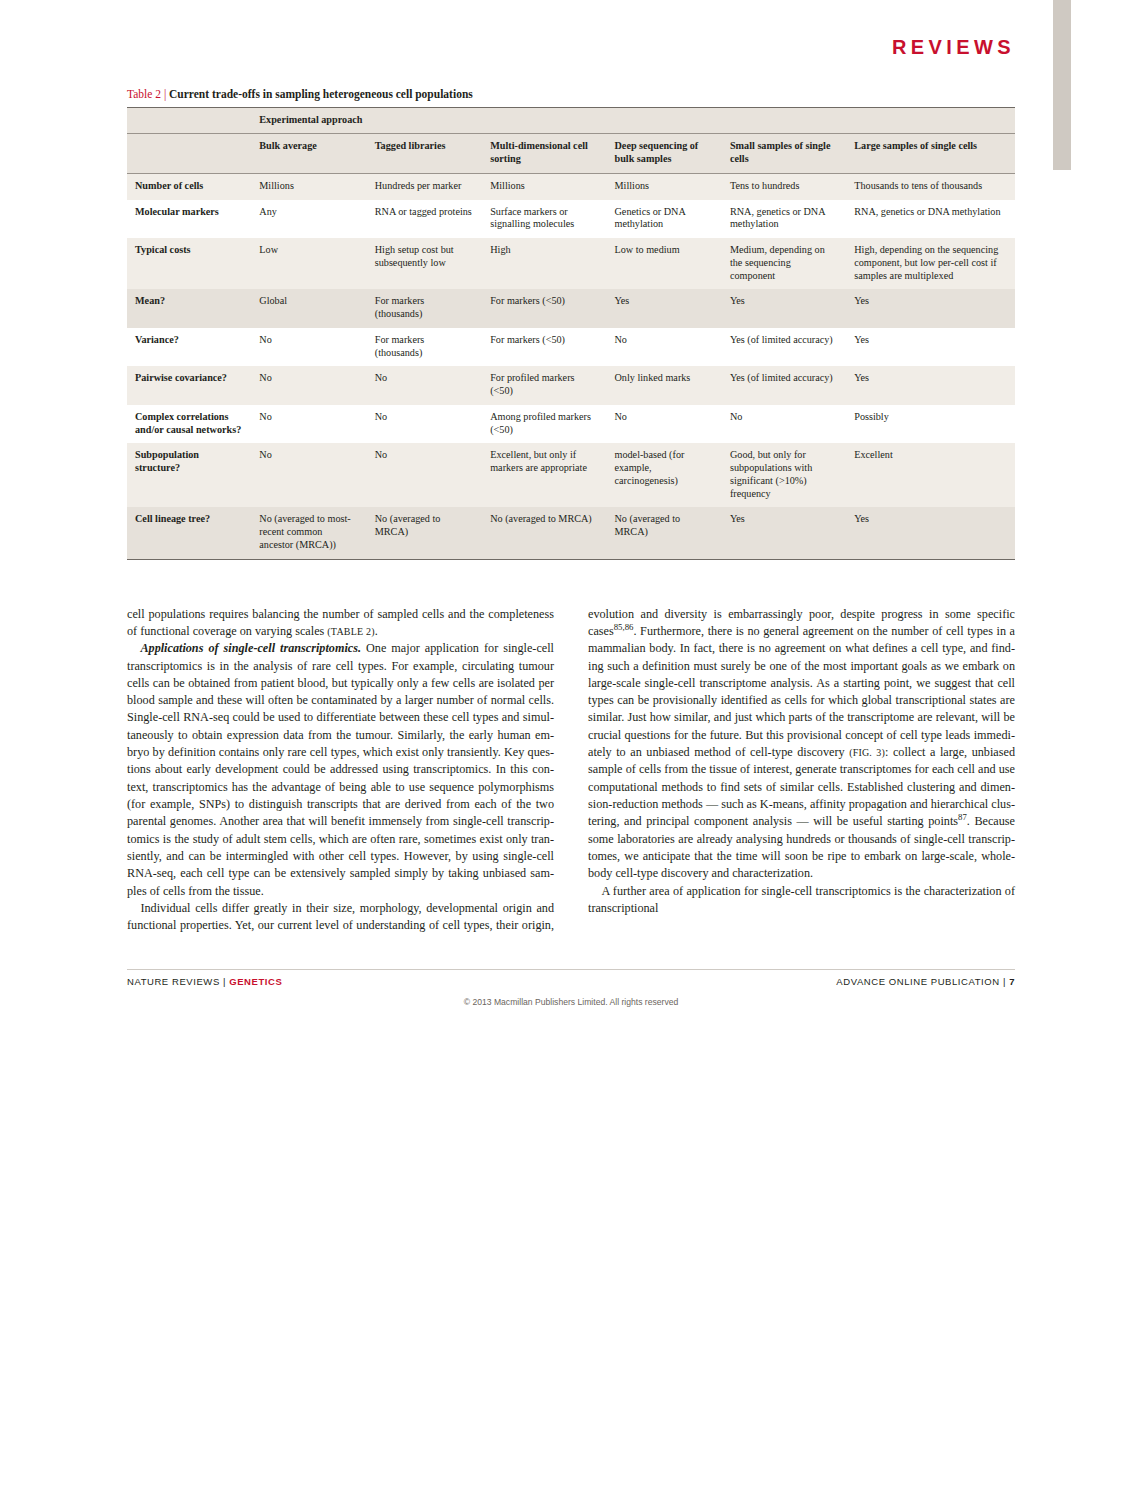REVIEWS
Table 2 | Current trade-offs in sampling heterogeneous cell populations
| | Experimental approach |
| --- | --- |
| | Bulk average | Tagged libraries | Multi-dimensional cell sorting | Deep sequencing of bulk samples | Small samples of single cells | Large samples of single cells |
| Number of cells | Millions | Hundreds per marker | Millions | Millions | Tens to hundreds | Thousands to tens of thousands |
| Molecular markers | Any | RNA or tagged proteins | Surface markers or signalling molecules | Genetics or DNA methylation | RNA, genetics or DNA methylation | RNA, genetics or DNA methylation |
| Typical costs | Low | High setup cost but subsequently low | High | Low to medium | Medium, depending on the sequencing component | High, depending on the sequencing component, but low per-cell cost if samples are multiplexed |
| Mean? | Global | For markers (thousands) | For markers (<50) | Yes | Yes | Yes |
| Variance? | No | For markers (thousands) | For markers (<50) | No | Yes (of limited accuracy) | Yes |
| Pairwise covariance? | No | No | For profiled markers (<50) | Only linked marks | Yes (of limited accuracy) | Yes |
| Complex correlations and/or causal networks? | No | No | Among profiled markers (<50) | No | No | Possibly |
| Subpopulation structure? | No | No | Excellent, but only if markers are appropriate | model-based (for example, carcinogenesis) | Good, but only for subpopulations with significant (>10%) frequency | Excellent |
| Cell lineage tree? | No (averaged to most-recent common ancestor (MRCA)) | No (averaged to MRCA) | No (averaged to MRCA) | No (averaged to MRCA) | Yes | Yes |
cell populations requires balancing the number of sampled cells and the completeness of functional coverage on varying scales (TABLE 2).
Applications of single-cell transcriptomics. One major application for single-cell transcriptomics is in the analysis of rare cell types. For example, circulating tumour cells can be obtained from patient blood, but typically only a few cells are isolated per blood sample and these will often be contaminated by a larger number of normal cells. Single-cell RNA-seq could be used to differentiate between these cell types and simultaneously to obtain expression data from the tumour. Similarly, the early human embryo by definition contains only rare cell types, which exist only transiently. Key questions about early development could be addressed using transcriptomics. In this context, transcriptomics has the advantage of being able to use sequence polymorphisms (for example, SNPs) to distinguish transcripts that are derived from each of the two parental genomes. Another area that will benefit immensely from single-cell transcriptomics is the study of adult stem cells, which are often rare, sometimes exist only transiently, and can be intermingled with other cell types. However, by using single-cell RNA-seq, each cell type can be extensively sampled simply by taking unbiased samples of cells from the tissue.
Individual cells differ greatly in their size, morphology, developmental origin and functional properties. Yet, our current level of understanding of cell types, their origin, evolution and diversity is embarrassingly poor, despite progress in some specific cases85,86. Furthermore, there is no general agreement on the number of cell types in a mammalian body. In fact, there is no agreement on what defines a cell type, and finding such a definition must surely be one of the most important goals as we embark on large-scale single-cell transcriptome analysis. As a starting point, we suggest that cell types can be provisionally identified as cells for which global transcriptional states are similar. Just how similar, and just which parts of the transcriptome are relevant, will be crucial questions for the future. But this provisional concept of cell type leads immediately to an unbiased method of cell-type discovery (FIG. 3): collect a large, unbiased sample of cells from the tissue of interest, generate transcriptomes for each cell and use computational methods to find sets of similar cells. Established clustering and dimension-reduction methods — such as K-means, affinity propagation and hierarchical clustering, and principal component analysis — will be useful starting points87. Because some laboratories are already analysing hundreds or thousands of single-cell transcriptomes, we anticipate that the time will soon be ripe to embark on large-scale, whole-body cell-type discovery and characterization.
A further area of application for single-cell transcriptomics is the characterization of transcriptional
NATURE REVIEWS | GENETICS
ADVANCE ONLINE PUBLICATION | 7
© 2013 Macmillan Publishers Limited. All rights reserved